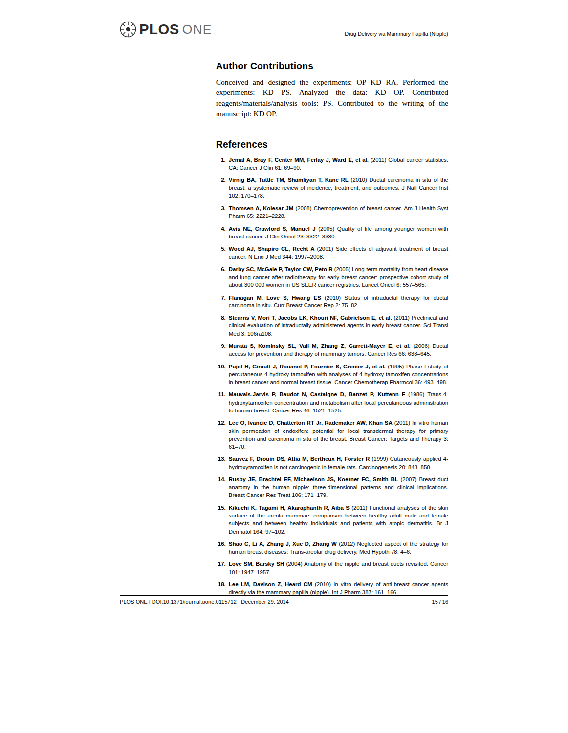PLOS ONE
Drug Delivery via Mammary Papilla (Nipple)
Author Contributions
Conceived and designed the experiments: OP KD RA. Performed the experiments: KD PS. Analyzed the data: KD OP. Contributed reagents/materials/analysis tools: PS. Contributed to the writing of the manuscript: KD OP.
References
Jemal A, Bray F, Center MM, Ferlay J, Ward E, et al. (2011) Global cancer statistics. CA: Cancer J Clin 61: 69–90.
Virnig BA, Tuttle TM, Shamliyan T, Kane RL (2010) Ductal carcinoma in situ of the breast: a systematic review of incidence, treatment, and outcomes. J Natl Cancer Inst 102: 170–178.
Thomsen A, Kolesar JM (2008) Chemoprevention of breast cancer. Am J Health-Syst Pharm 65: 2221–2228.
Avis NE, Crawford S, Manuel J (2005) Quality of life among younger women with breast cancer. J Clin Oncol 23: 3322–3330.
Wood AJ, Shapiro CL, Recht A (2001) Side effects of adjuvant treatment of breast cancer. N Eng J Med 344: 1997–2008.
Darby SC, McGale P, Taylor CW, Peto R (2005) Long-term mortality from heart disease and lung cancer after radiotherapy for early breast cancer: prospective cohort study of about 300 000 women in US SEER cancer registries. Lancet Oncol 6: 557–565.
Flanagan M, Love S, Hwang ES (2010) Status of intraductal therapy for ductal carcinoma in situ. Curr Breast Cancer Rep 2: 75–82.
Stearns V, Mori T, Jacobs LK, Khouri NF, Gabrielson E, et al. (2011) Preclinical and clinical evaluation of intraductally administered agents in early breast cancer. Sci Transl Med 3: 106ra108.
Murata S, Kominsky SL, Vali M, Zhang Z, Garrett-Mayer E, et al. (2006) Ductal access for prevention and therapy of mammary tumors. Cancer Res 66: 638–645.
Pujol H, Girault J, Rouanet P, Fournier S, Grenier J, et al. (1995) Phase I study of percutaneous 4-hydroxy-tamoxifen with analyses of 4-hydroxy-tamoxifen concentrations in breast cancer and normal breast tissue. Cancer Chemotherap Pharmcol 36: 493–498.
Mauvais-Jarvis P, Baudot N, Castaigne D, Banzet P, Kuttenn F (1986) Trans-4-hydroxytamoxifen concentration and metabolism after local percutaneous administration to human breast. Cancer Res 46: 1521–1525.
Lee O, Ivancic D, Chatterton RT Jr, Rademaker AW, Khan SA (2011) In vitro human skin permeation of endoxifen: potential for local transdermal therapy for primary prevention and carcinoma in situ of the breast. Breast Cancer: Targets and Therapy 3: 61–70.
Sauvez F, Drouin DS, Attia M, Bertheux H, Forster R (1999) Cutaneously applied 4-hydroxytamoxifen is not carcinogenic in female rats. Carcinogenesis 20: 843–850.
Rusby JE, Brachtel EF, Michaelson JS, Koerner FC, Smith BL (2007) Breast duct anatomy in the human nipple: three-dimensional patterns and clinical implications. Breast Cancer Res Treat 106: 171–179.
Kikuchi K, Tagami H, Akaraphanth R, Aiba S (2011) Functional analyses of the skin surface of the areola mammae: comparison between healthy adult male and female subjects and between healthy individuals and patients with atopic dermatitis. Br J Dermatol 164: 97–102.
Shao C, Li A, Zhang J, Xue D, Zhang W (2012) Neglected aspect of the strategy for human breast diseases: Trans-areolar drug delivery. Med Hypoth 78: 4–6.
Love SM, Barsky SH (2004) Anatomy of the nipple and breast ducts revisited. Cancer 101: 1947–1957.
Lee LM, Davison Z, Heard CM (2010) In vitro delivery of anti-breast cancer agents directly via the mammary papilla (nipple). Int J Pharm 387: 161–166.
PLOS ONE | DOI:10.1371/journal.pone.0115712 December 29, 2014
15 / 16